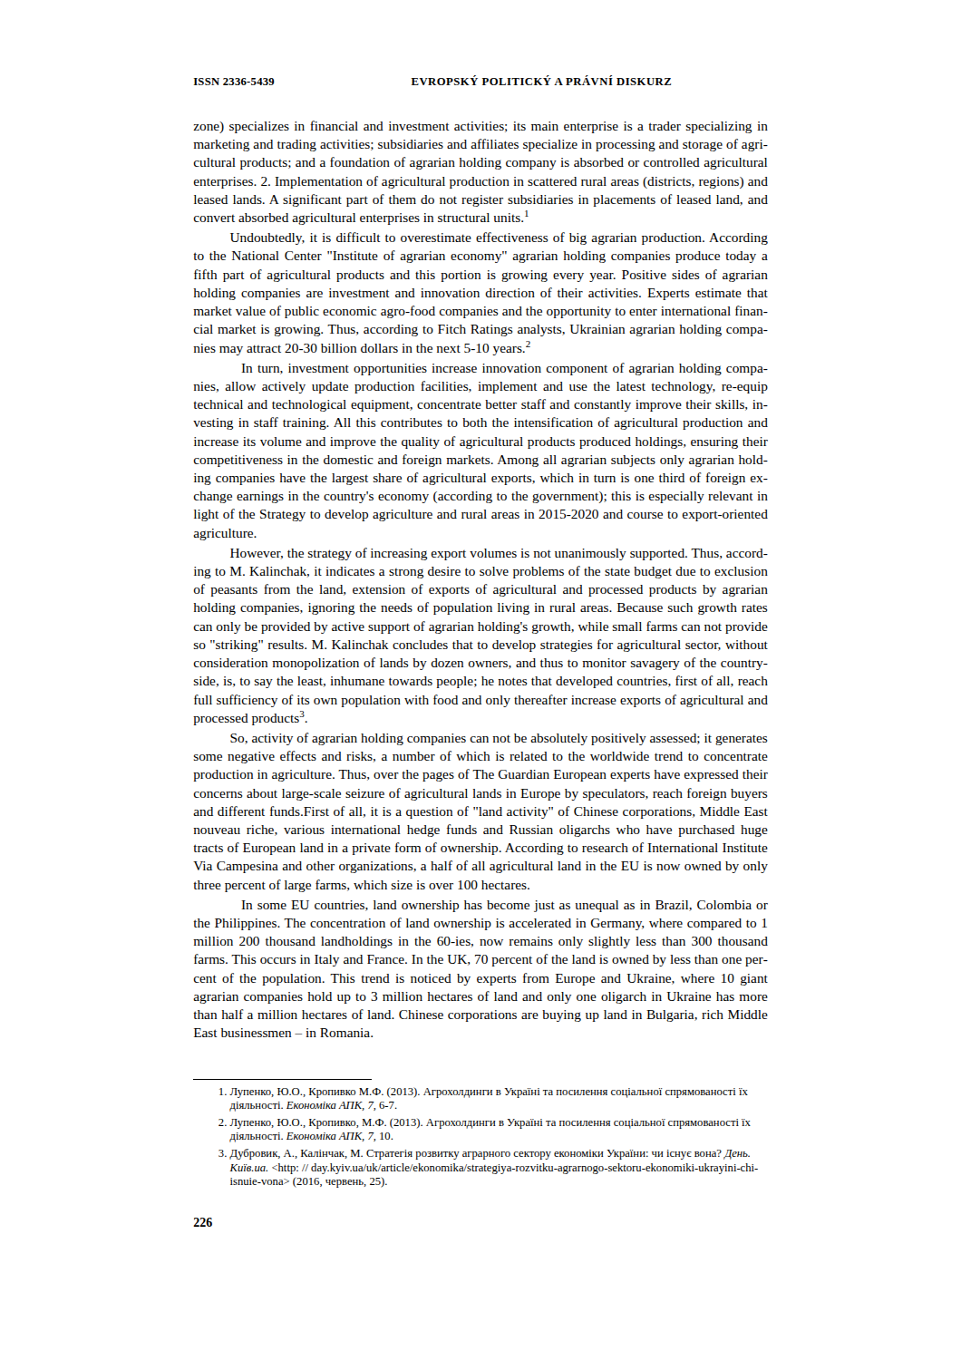ISSN 2336-5439 EVROPSKÝ POLITICKÝ A PRÁVNÍ DISKURZ
zone) specializes in financial and investment activities; its main enterprise is a trader specializing in marketing and trading activities; subsidiaries and affiliates specialize in processing and storage of agricultural products; and a foundation of agrarian holding company is absorbed or controlled agricultural enterprises. 2. Implementation of agricultural production in scattered rural areas (districts, regions) and leased lands. A significant part of them do not register subsidiaries in placements of leased land, and convert absorbed agricultural enterprises in structural units.1
Undoubtedly, it is difficult to overestimate effectiveness of big agrarian production. According to the National Center "Institute of agrarian economy" agrarian holding companies produce today a fifth part of agricultural products and this portion is growing every year. Positive sides of agrarian holding companies are investment and innovation direction of their activities. Experts estimate that market value of public economic agro-food companies and the opportunity to enter international financial market is growing. Thus, according to Fitch Ratings analysts, Ukrainian agrarian holding companies may attract 20-30 billion dollars in the next 5-10 years.2
In turn, investment opportunities increase innovation component of agrarian holding companies, allow actively update production facilities, implement and use the latest technology, re-equip technical and technological equipment, concentrate better staff and constantly improve their skills, investing in staff training. All this contributes to both the intensification of agricultural production and increase its volume and improve the quality of agricultural products produced holdings, ensuring their competitiveness in the domestic and foreign markets. Among all agrarian subjects only agrarian holding companies have the largest share of agricultural exports, which in turn is one third of foreign exchange earnings in the country's economy (according to the government); this is especially relevant in light of the Strategy to develop agriculture and rural areas in 2015-2020 and course to export-oriented agriculture.
However, the strategy of increasing export volumes is not unanimously supported. Thus, according to M. Kalinchak, it indicates a strong desire to solve problems of the state budget due to exclusion of peasants from the land, extension of exports of agricultural and processed products by agrarian holding companies, ignoring the needs of population living in rural areas. Because such growth rates can only be provided by active support of agrarian holding's growth, while small farms can not provide so "striking" results. M. Kalinchak concludes that to develop strategies for agricultural sector, without consideration monopolization of lands by dozen owners, and thus to monitor savagery of the countryside, is, to say the least, inhumane towards people; he notes that developed countries, first of all, reach full sufficiency of its own population with food and only thereafter increase exports of agricultural and processed products3.
So, activity of agrarian holding companies can not be absolutely positively assessed; it generates some negative effects and risks, a number of which is related to the worldwide trend to concentrate production in agriculture. Thus, over the pages of The Guardian European experts have expressed their concerns about large-scale seizure of agricultural lands in Europe by speculators, reach foreign buyers and different funds.First of all, it is a question of "land activity" of Chinese corporations, Middle East nouveau riche, various international hedge funds and Russian oligarchs who have purchased huge tracts of European land in a private form of ownership. According to research of International Institute Via Campesina and other organizations, a half of all agricultural land in the EU is now owned by only three percent of large farms, which size is over 100 hectares.
In some EU countries, land ownership has become just as unequal as in Brazil, Colombia or the Philippines. The concentration of land ownership is accelerated in Germany, where compared to 1 million 200 thousand landholdings in the 60-ies, now remains only slightly less than 300 thousand farms. This occurs in Italy and France. In the UK, 70 percent of the land is owned by less than one percent of the population. This trend is noticed by experts from Europe and Ukraine, where 10 giant agrarian companies hold up to 3 million hectares of land and only one oligarch in Ukraine has more than half a million hectares of land. Chinese corporations are buying up land in Bulgaria, rich Middle East businessmen – in Romania.
Лупенко, Ю.О., Кропивко М.Ф. (2013). Агрохолдинги в Україні та посилення соціальної спрямованості їх діяльності. Економіка АПК, 7, 6-7.
Лупенко, Ю.О., Кропивко, М.Ф. (2013). Агрохолдинги в Україні та посилення соціальної спрямованості їх діяльності. Економіка АПК, 7, 10.
Дубровик, А., Калінчак, М. Стратегія розвитку аграрного сектору економіки України: чи існує вона? День. Київ.ua. <http: // day.kyiv.ua/uk/article/ekonomika/strategiya-rozvitku-agrarnogo-sektoru-ekonomiki-ukrayini-chi-isnuie-vona> (2016, червень, 25).
226